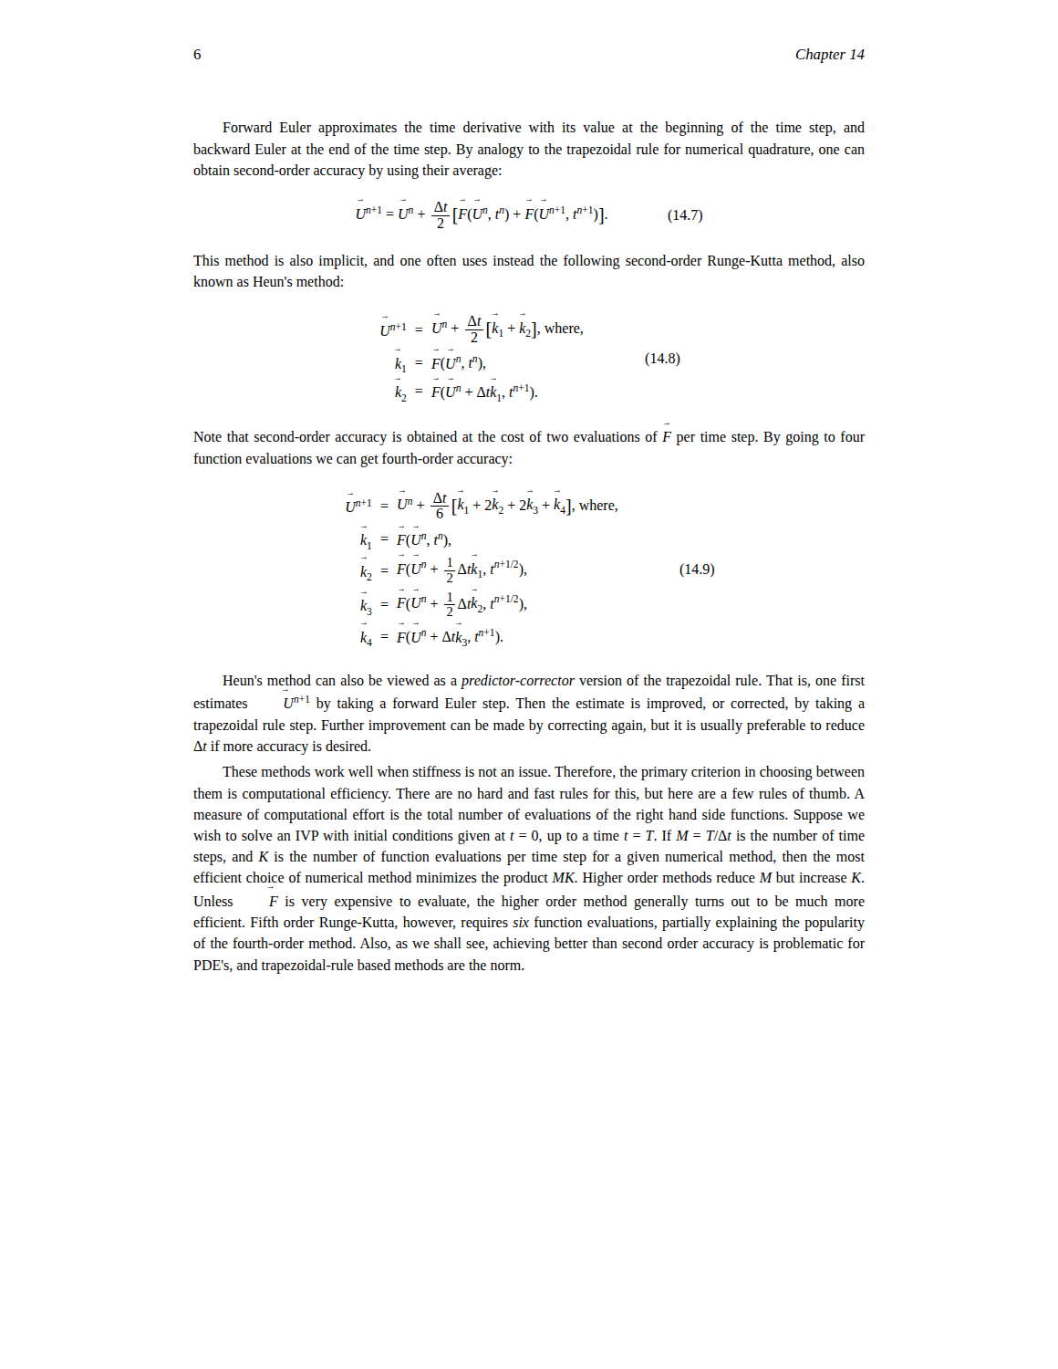6 Chapter 14
Forward Euler approximates the time derivative with its value at the beginning of the time step, and backward Euler at the end of the time step. By analogy to the trapezoidal rule for numerical quadrature, one can obtain second-order accuracy by using their average:
Un+1 = Un + Δt 2[F(Un, tn) + F(Un+1, tn+1)]. (14.7)
This method is also implicit, and one often uses instead the following second-order Runge-Kutta method, also known as Heun's method:
| U n +1 | = | U n + Δ t 2 [ k 1 + k 2 ] , where, |
| k 1 | = | F ( U n , t n ), |
| k 2 | = | F ( U n + Δ t k 1 , t n +1 ). |
(14.8)
Note that second-order accuracy is obtained at the cost of two evaluations of F per time step. By going to four function evaluations we can get fourth-order accuracy:
| U n +1 | = | U n + Δ t 6 [ k 1 + 2 k 2 + 2 k 3 + k 4 ] , where, |
| k 1 | = | F ( U n , t n ), |
| k 2 | = | F ( U n + 1 2 Δ t k 1 , t n +1/2 ), |
| k 3 | = | F ( U n + 1 2 Δ t k 2 , t n +1/2 ), |
| k 4 | = | F ( U n + Δ t k 3 , t n +1 ). |
(14.9)
Heun's method can also be viewed as a predictor-corrector version of the trapezoidal rule. That is, one first estimates Un+1 by taking a forward Euler step. Then the estimate is improved, or corrected, by taking a trapezoidal rule step. Further improvement can be made by correcting again, but it is usually preferable to reduce Δt if more accuracy is desired.
These methods work well when stiffness is not an issue. Therefore, the primary criterion in choosing between them is computational efficiency. There are no hard and fast rules for this, but here are a few rules of thumb. A measure of computational effort is the total number of evaluations of the right hand side functions. Suppose we wish to solve an IVP with initial conditions given at t = 0, up to a time t = T. If M = T/Δt is the number of time steps, and K is the number of function evaluations per time step for a given numerical method, then the most efficient choice of numerical method minimizes the product MK. Higher order methods reduce M but increase K. Unless F is very expensive to evaluate, the higher order method generally turns out to be much more efficient. Fifth order Runge-Kutta, however, requires six function evaluations, partially explaining the popularity of the fourth-order method. Also, as we shall see, achieving better than second order accuracy is problematic for PDE's, and trapezoidal-rule based methods are the norm.